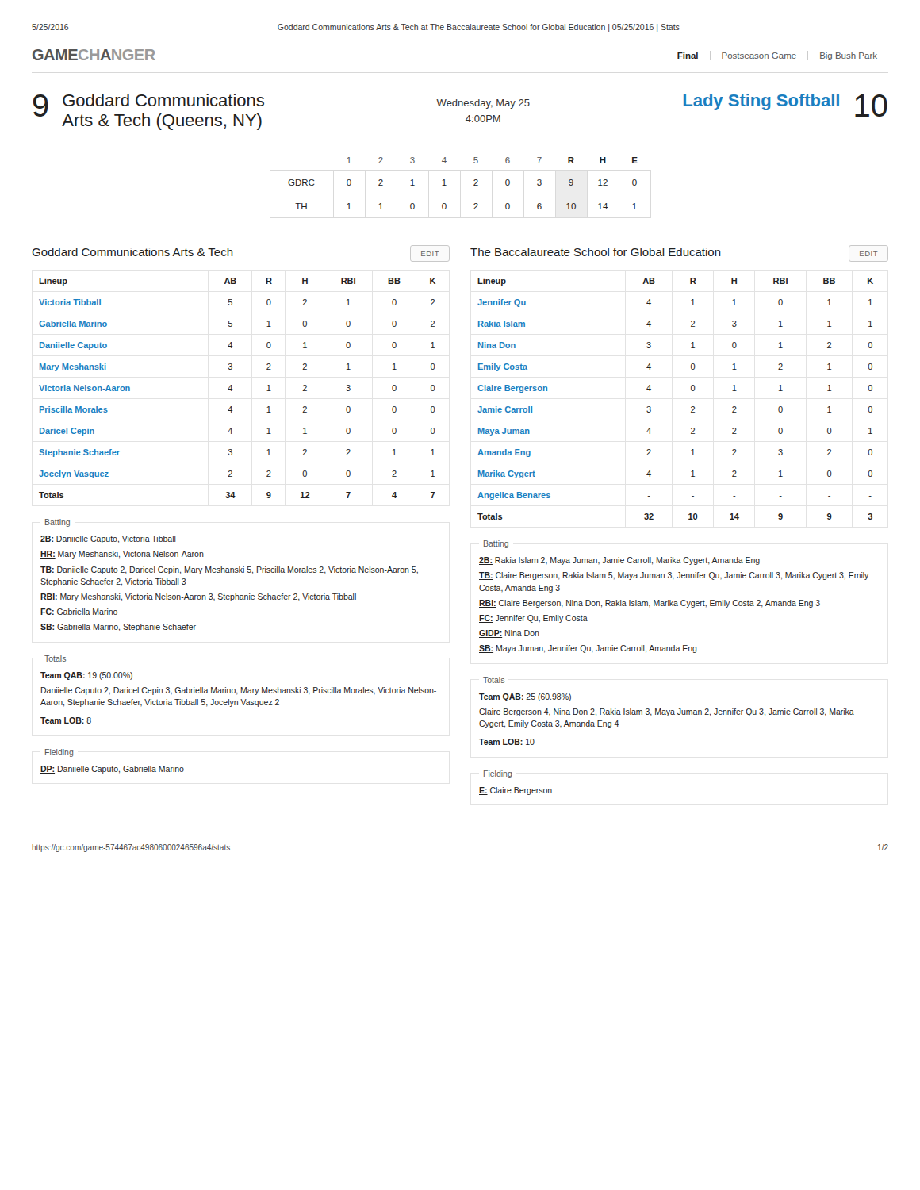5/25/2016
Goddard Communications Arts & Tech at The Baccalaureate School for Global Education | 05/25/2016 | Stats
GAMECHANGER
Final Postseason Game Big Bush Park
9
Goddard Communications Arts & Tech (Queens, NY)
Wednesday, May 25
4:00PM
Lady Sting Softball
10
| | 1 | 2 | 3 | 4 | 5 | 6 | 7 | R | H | E |
| --- | --- | --- | --- | --- | --- | --- | --- | --- | --- | --- |
| GDRC | 0 | 2 | 1 | 1 | 2 | 0 | 3 | 9 | 12 | 0 |
| TH | 1 | 1 | 0 | 0 | 2 | 0 | 6 | 10 | 14 | 1 |
Goddard Communications Arts & Tech
EDIT
| Lineup | AB | R | H | RBI | BB | K |
| --- | --- | --- | --- | --- | --- | --- |
| Victoria Tibball | 5 | 0 | 2 | 1 | 0 | 2 |
| Gabriella Marino | 5 | 1 | 0 | 0 | 0 | 2 |
| Daniielle Caputo | 4 | 0 | 1 | 0 | 0 | 1 |
| Mary Meshanski | 3 | 2 | 2 | 1 | 1 | 0 |
| Victoria Nelson-Aaron | 4 | 1 | 2 | 3 | 0 | 0 |
| Priscilla Morales | 4 | 1 | 2 | 0 | 0 | 0 |
| Daricel Cepin | 4 | 1 | 1 | 0 | 0 | 0 |
| Stephanie Schaefer | 3 | 1 | 2 | 2 | 1 | 1 |
| Jocelyn Vasquez | 2 | 2 | 0 | 0 | 2 | 1 |
| Totals | 34 | 9 | 12 | 7 | 4 | 7 |
Batting
2B: Daniielle Caputo, Victoria Tibball
HR: Mary Meshanski, Victoria Nelson-Aaron
TB: Daniielle Caputo 2, Daricel Cepin, Mary Meshanski 5, Priscilla Morales 2, Victoria Nelson-Aaron 5, Stephanie Schaefer 2, Victoria Tibball 3
RBI: Mary Meshanski, Victoria Nelson-Aaron 3, Stephanie Schaefer 2, Victoria Tibball
FC: Gabriella Marino
SB: Gabriella Marino, Stephanie Schaefer
Totals
Team QAB: 19 (50.00%)
Daniielle Caputo 2, Daricel Cepin 3, Gabriella Marino, Mary Meshanski 3, Priscilla Morales, Victoria Nelson-Aaron, Stephanie Schaefer, Victoria Tibball 5, Jocelyn Vasquez 2
Team LOB: 8
Fielding
DP: Daniielle Caputo, Gabriella Marino
The Baccalaureate School for Global Education
EDIT
| Lineup | AB | R | H | RBI | BB | K |
| --- | --- | --- | --- | --- | --- | --- |
| Jennifer Qu | 4 | 1 | 1 | 0 | 1 | 1 |
| Rakia Islam | 4 | 2 | 3 | 1 | 1 | 1 |
| Nina Don | 3 | 1 | 0 | 1 | 2 | 0 |
| Emily Costa | 4 | 0 | 1 | 2 | 1 | 0 |
| Claire Bergerson | 4 | 0 | 1 | 1 | 1 | 0 |
| Jamie Carroll | 3 | 2 | 2 | 0 | 1 | 0 |
| Maya Juman | 4 | 2 | 2 | 0 | 0 | 1 |
| Amanda Eng | 2 | 1 | 2 | 3 | 2 | 0 |
| Marika Cygert | 4 | 1 | 2 | 1 | 0 | 0 |
| Angelica Benares | - | - | - | - | - | - |
| Totals | 32 | 10 | 14 | 9 | 9 | 3 |
Batting
2B: Rakia Islam 2, Maya Juman, Jamie Carroll, Marika Cygert, Amanda Eng
TB: Claire Bergerson, Rakia Islam 5, Maya Juman 3, Jennifer Qu, Jamie Carroll 3, Marika Cygert 3, Emily Costa, Amanda Eng 3
RBI: Claire Bergerson, Nina Don, Rakia Islam, Marika Cygert, Emily Costa 2, Amanda Eng 3
FC: Jennifer Qu, Emily Costa
GIDP: Nina Don
SB: Maya Juman, Jennifer Qu, Jamie Carroll, Amanda Eng
Totals
Team QAB: 25 (60.98%)
Claire Bergerson 4, Nina Don 2, Rakia Islam 3, Maya Juman 2, Jennifer Qu 3, Jamie Carroll 3, Marika Cygert, Emily Costa 3, Amanda Eng 4
Team LOB: 10
Fielding
E: Claire Bergerson
https://gc.com/game-574467ac49806000246596a4/stats
1/2